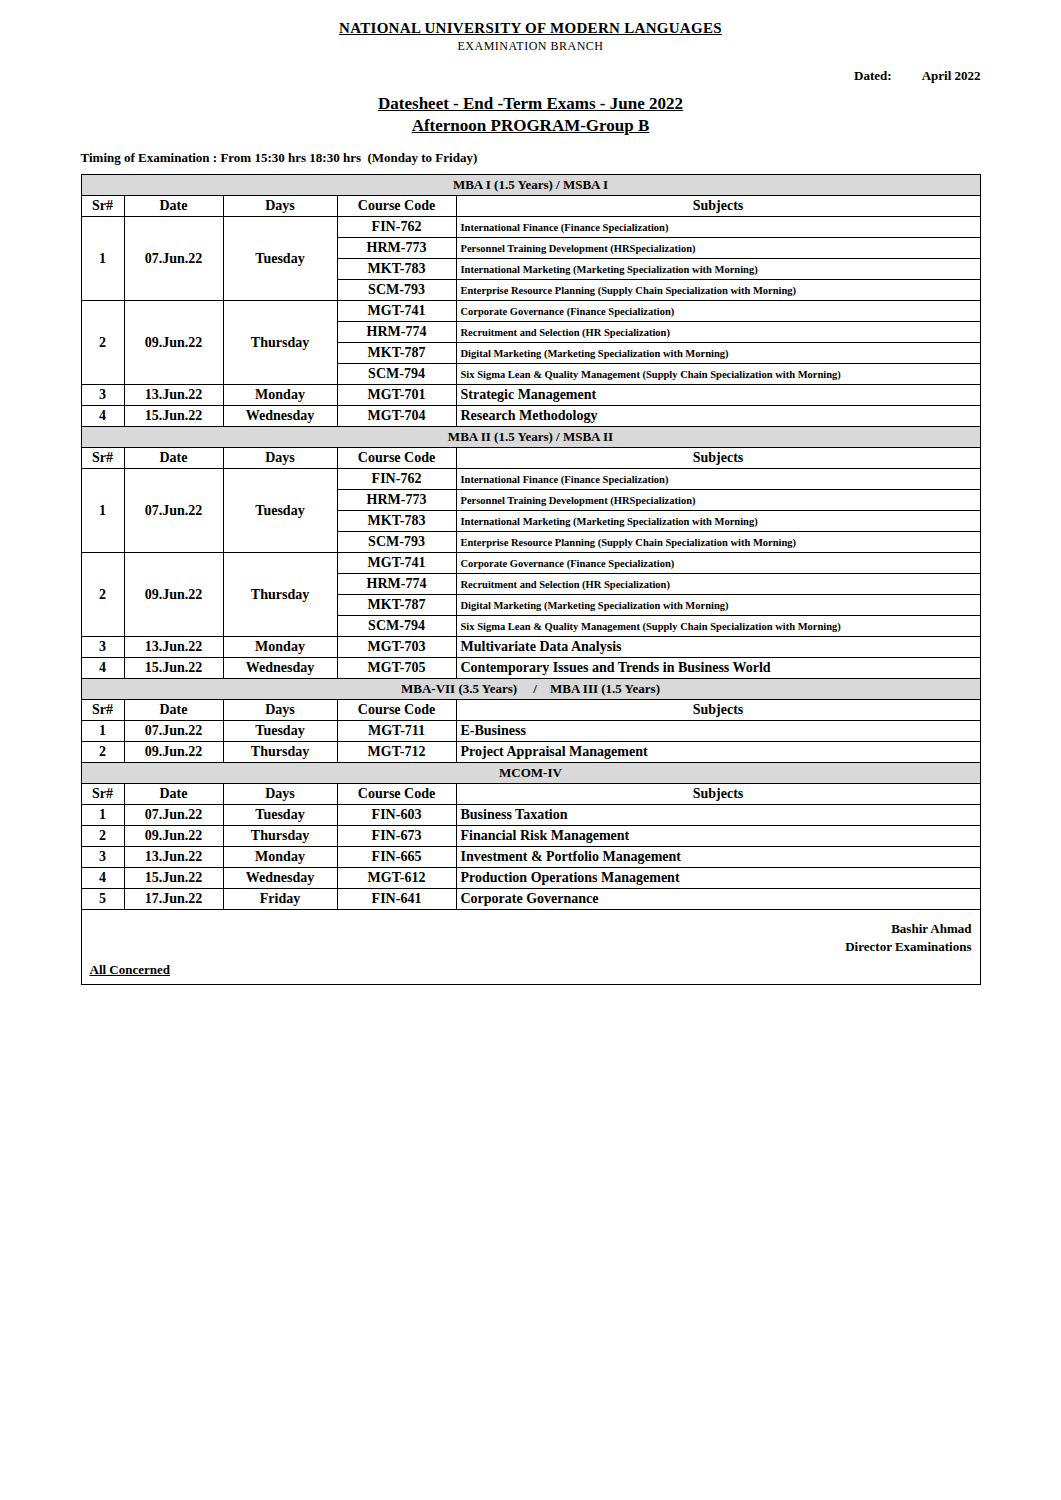NATIONAL UNIVERSITY OF MODERN LANGUAGES
EXAMINATION BRANCH
Dated: April 2022
Datesheet - End -Term Exams - June 2022
Afternoon PROGRAM-Group B
Timing of Examination : From 15:30 hrs 18:30 hrs (Monday to Friday)
| MBA I (1.5 Years) / MSBA I |
| Sr# | Date | Days | Course Code | Subjects |
| 1 | 07.Jun.22 | Tuesday | FIN-762 | International Finance (Finance Specialization) |
| HRM-773 | Personnel Training Development (HRSpecialization) |
| MKT-783 | International Marketing (Marketing Specialization with Morning) |
| SCM-793 | Enterprise Resource Planning (Supply Chain Specialization with Morning) |
| 2 | 09.Jun.22 | Thursday | MGT-741 | Corporate Governance (Finance Specialization) |
| HRM-774 | Recruitment and Selection (HR Specialization) |
| MKT-787 | Digital Marketing (Marketing Specialization with Morning) |
| SCM-794 | Six Sigma Lean & Quality Management (Supply Chain Specialization with Morning) |
| 3 | 13.Jun.22 | Monday | MGT-701 | Strategic Management |
| 4 | 15.Jun.22 | Wednesday | MGT-704 | Research Methodology |
| MBA II (1.5 Years) / MSBA II |
| Sr# | Date | Days | Course Code | Subjects |
| 1 | 07.Jun.22 | Tuesday | FIN-762 | International Finance (Finance Specialization) |
| HRM-773 | Personnel Training Development (HRSpecialization) |
| MKT-783 | International Marketing (Marketing Specialization with Morning) |
| SCM-793 | Enterprise Resource Planning (Supply Chain Specialization with Morning) |
| 2 | 09.Jun.22 | Thursday | MGT-741 | Corporate Governance (Finance Specialization) |
| HRM-774 | Recruitment and Selection (HR Specialization) |
| MKT-787 | Digital Marketing (Marketing Specialization with Morning) |
| SCM-794 | Six Sigma Lean & Quality Management (Supply Chain Specialization with Morning) |
| 3 | 13.Jun.22 | Monday | MGT-703 | Multivariate Data Analysis |
| 4 | 15.Jun.22 | Wednesday | MGT-705 | Contemporary Issues and Trends in Business World |
| MBA-VII (3.5 Years) / MBA III (1.5 Years) |
| Sr# | Date | Days | Course Code | Subjects |
| 1 | 07.Jun.22 | Tuesday | MGT-711 | E-Business |
| 2 | 09.Jun.22 | Thursday | MGT-712 | Project Appraisal Management |
| MCOM-IV |
| Sr# | Date | Days | Course Code | Subjects |
| 1 | 07.Jun.22 | Tuesday | FIN-603 | Business Taxation |
| 2 | 09.Jun.22 | Thursday | FIN-673 | Financial Risk Management |
| 3 | 13.Jun.22 | Monday | FIN-665 | Investment & Portfolio Management |
| 4 | 15.Jun.22 | Wednesday | MGT-612 | Production Operations Management |
| 5 | 17.Jun.22 | Friday | FIN-641 | Corporate Governance |
Bashir Ahmad
Director Examinations
All Concerned